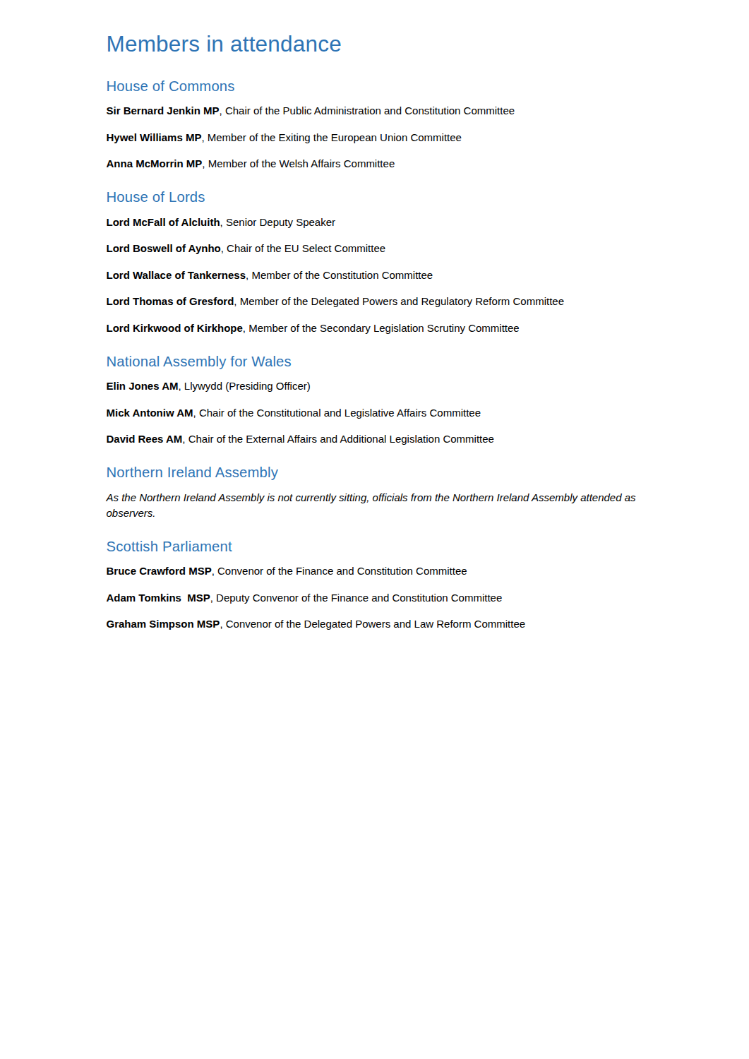Members in attendance
House of Commons
Sir Bernard Jenkin MP, Chair of the Public Administration and Constitution Committee
Hywel Williams MP, Member of the Exiting the European Union Committee
Anna McMorrin MP, Member of the Welsh Affairs Committee
House of Lords
Lord McFall of Alcluith, Senior Deputy Speaker
Lord Boswell of Aynho, Chair of the EU Select Committee
Lord Wallace of Tankerness, Member of the Constitution Committee
Lord Thomas of Gresford, Member of the Delegated Powers and Regulatory Reform Committee
Lord Kirkwood of Kirkhope, Member of the Secondary Legislation Scrutiny Committee
National Assembly for Wales
Elin Jones AM, Llywydd (Presiding Officer)
Mick Antoniw AM, Chair of the Constitutional and Legislative Affairs Committee
David Rees AM, Chair of the External Affairs and Additional Legislation Committee
Northern Ireland Assembly
As the Northern Ireland Assembly is not currently sitting, officials from the Northern Ireland Assembly attended as observers.
Scottish Parliament
Bruce Crawford MSP, Convenor of the Finance and Constitution Committee
Adam Tomkins MSP, Deputy Convenor of the Finance and Constitution Committee
Graham Simpson MSP, Convenor of the Delegated Powers and Law Reform Committee